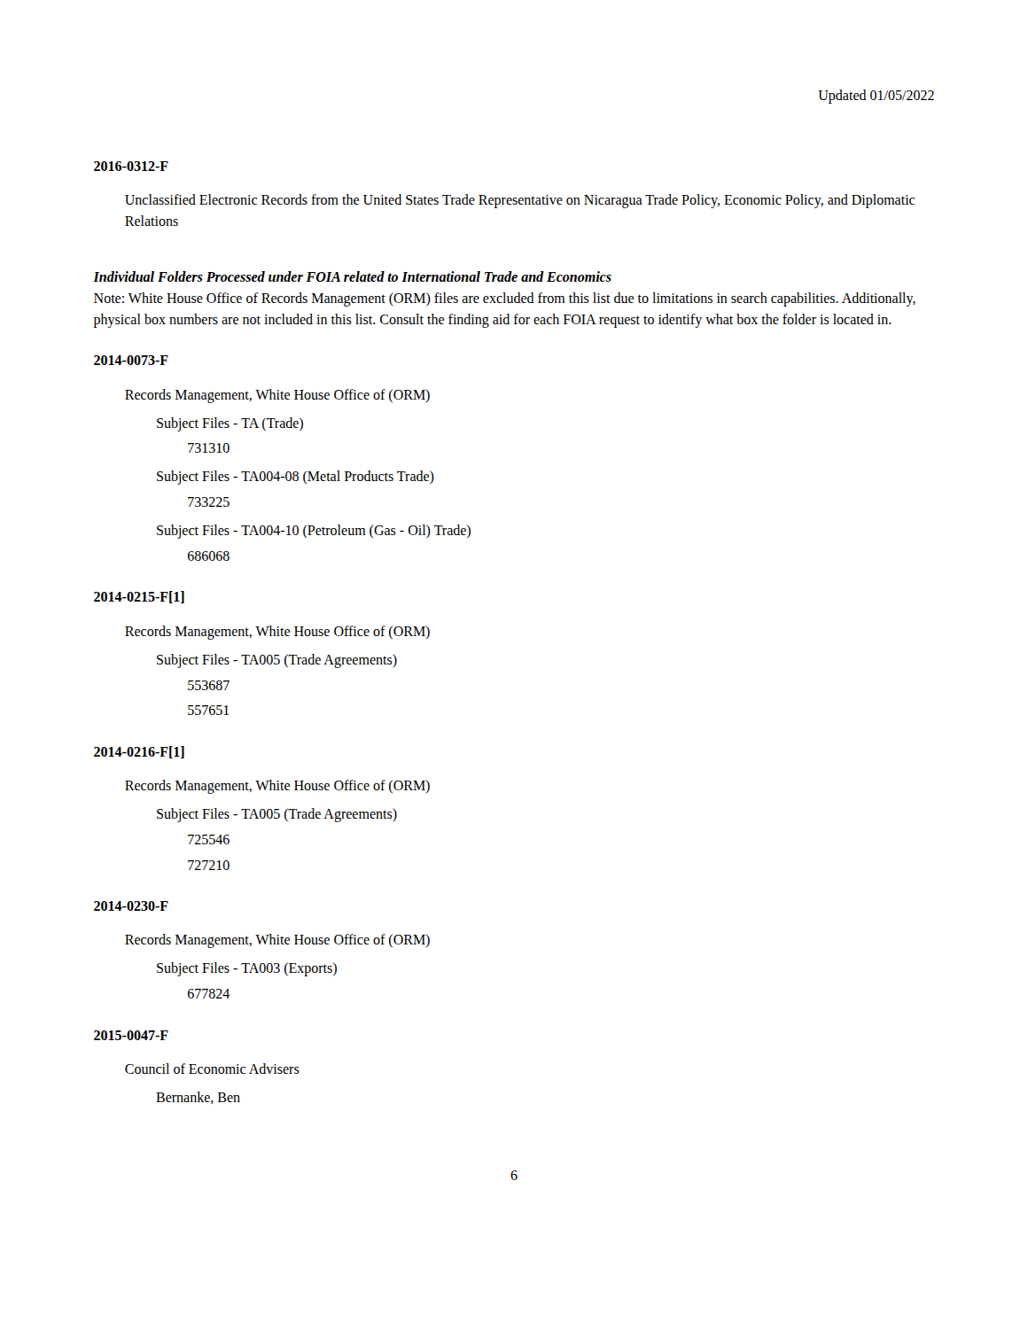Updated 01/05/2022
2016-0312-F
Unclassified Electronic Records from the United States Trade Representative on Nicaragua Trade Policy, Economic Policy, and Diplomatic Relations
Individual Folders Processed under FOIA related to International Trade and Economics
Note: White House Office of Records Management (ORM) files are excluded from this list due to limitations in search capabilities. Additionally, physical box numbers are not included in this list. Consult the finding aid for each FOIA request to identify what box the folder is located in.
2014-0073-F
Records Management, White House Office of (ORM)
Subject Files - TA (Trade)
731310
Subject Files - TA004-08 (Metal Products Trade)
733225
Subject Files - TA004-10 (Petroleum (Gas - Oil) Trade)
686068
2014-0215-F[1]
Records Management, White House Office of (ORM)
Subject Files - TA005 (Trade Agreements)
553687
557651
2014-0216-F[1]
Records Management, White House Office of (ORM)
Subject Files - TA005 (Trade Agreements)
725546
727210
2014-0230-F
Records Management, White House Office of (ORM)
Subject Files - TA003 (Exports)
677824
2015-0047-F
Council of Economic Advisers
Bernanke, Ben
6